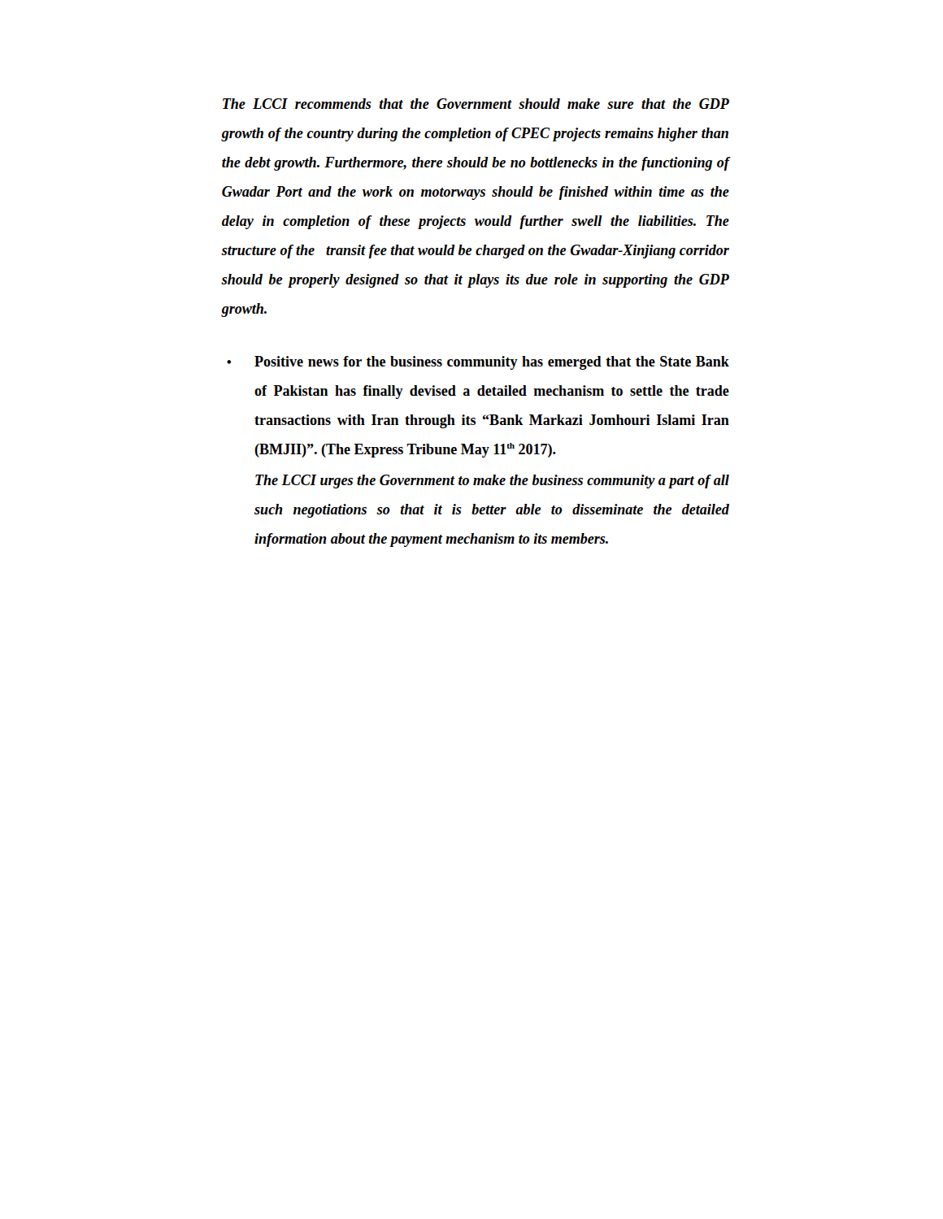The LCCI recommends that the Government should make sure that the GDP growth of the country during the completion of CPEC projects remains higher than the debt growth. Furthermore, there should be no bottlenecks in the functioning of Gwadar Port and the work on motorways should be finished within time as the delay in completion of these projects would further swell the liabilities. The structure of the transit fee that would be charged on the Gwadar-Xinjiang corridor should be properly designed so that it plays its due role in supporting the GDP growth.
Positive news for the business community has emerged that the State Bank of Pakistan has finally devised a detailed mechanism to settle the trade transactions with Iran through its “Bank Markazi Jomhouri Islami Iran (BMJII)”. (The Express Tribune May 11th 2017).
The LCCI urges the Government to make the business community a part of all such negotiations so that it is better able to disseminate the detailed information about the payment mechanism to its members.